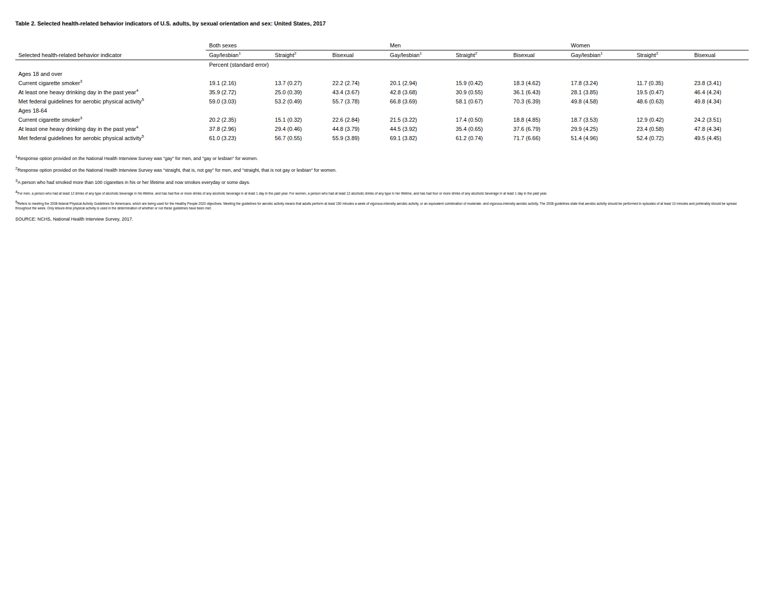Table 2. Selected health-related behavior indicators of U.S. adults, by sexual orientation and sex: United States, 2017
| | Both sexes | Men | Women |
| --- | --- | --- | --- |
| Selected health-related behavior indicator | Gay/lesbian 1 | Straight 2 | Bisexual | Gay/lesbian 1 | Straight 2 | Bisexual | Gay/lesbian 1 | Straight 2 | Bisexual |
| | Percent (standard error) |
| Ages 18 and over | |
| Current cigarette smoker 3 | 19.1 (2.16) | 13.7 (0.27) | 22.2 (2.74) | 20.1 (2.94) | 15.9 (0.42) | 18.3 (4.62) | 17.8 (3.24) | 11.7 (0.35) | 23.8 (3.41) |
| At least one heavy drinking day in the past year 4 | 35.9 (2.72) | 25.0 (0.39) | 43.4 (3.67) | 42.8 (3.68) | 30.9 (0.55) | 36.1 (6.43) | 28.1 (3.85) | 19.5 (0.47) | 46.4 (4.24) |
| Met federal guidelines for aerobic physical activity 5 | 59.0 (3.03) | 53.2 (0.49) | 55.7 (3.78) | 66.8 (3.69) | 58.1 (0.67) | 70.3 (6.39) | 49.8 (4.58) | 48.6 (0.63) | 49.8 (4.34) |
| Ages 18-64 | |
| Current cigarette smoker 3 | 20.2 (2.35) | 15.1 (0.32) | 22.6 (2.84) | 21.5 (3.22) | 17.4 (0.50) | 18.8 (4.85) | 18.7 (3.53) | 12.9 (0.42) | 24.2 (3.51) |
| At least one heavy drinking day in the past year 4 | 37.8 (2.96) | 29.4 (0.46) | 44.8 (3.79) | 44.5 (3.92) | 35.4 (0.65) | 37.6 (6.79) | 29.9 (4.25) | 23.4 (0.58) | 47.8 (4.34) |
| Met federal guidelines for aerobic physical activity 5 | 61.0 (3.23) | 56.7 (0.55) | 55.9 (3.89) | 69.1 (3.82) | 61.2 (0.74) | 71.7 (6.66) | 51.4 (4.96) | 52.4 (0.72) | 49.5 (4.45) |
1Response option provided on the National Health Interview Survey was "gay" for men, and "gay or lesbian" for women.
2Response option provided on the National Health Interview Survey was "straight, that is, not gay" for men, and "straight, that is not gay or lesbian" for women.
3A person who had smoked more than 100 cigarettes in his or her lifetime and now smokes everyday or some days.
4For men, a person who had at least 12 drinks of any type of alcoholic beverage in his lifetime, and has had five or more drinks of any alcoholic beverage in at least 1 day in the past year. For women, a person who had at least 12 alcoholic drinks of any type in her lifetime, and has had four or more drinks of any alcoholic beverage in at least 1 day in the past year.
5Refers to meeting the 2008 federal Physical Activity Guidelines for Americans, which are being used for the Healthy People 2020 objectives. Meeting the guidelines for aerobic activity means that adults perform at least 150 minutes a week of vigorous-intensity aerobic activity, or an equivalent combination of moderate- and vigorous-intensity aerobic activity. The 2008 guidelines state that aerobic activity should be performed in episodes of at least 10 minutes and preferably should be spread throughout the week. Only leisure-time physical activity is used in the determination of whether or not these guidelines have been met.
SOURCE: NCHS, National Health Interview Survey, 2017.